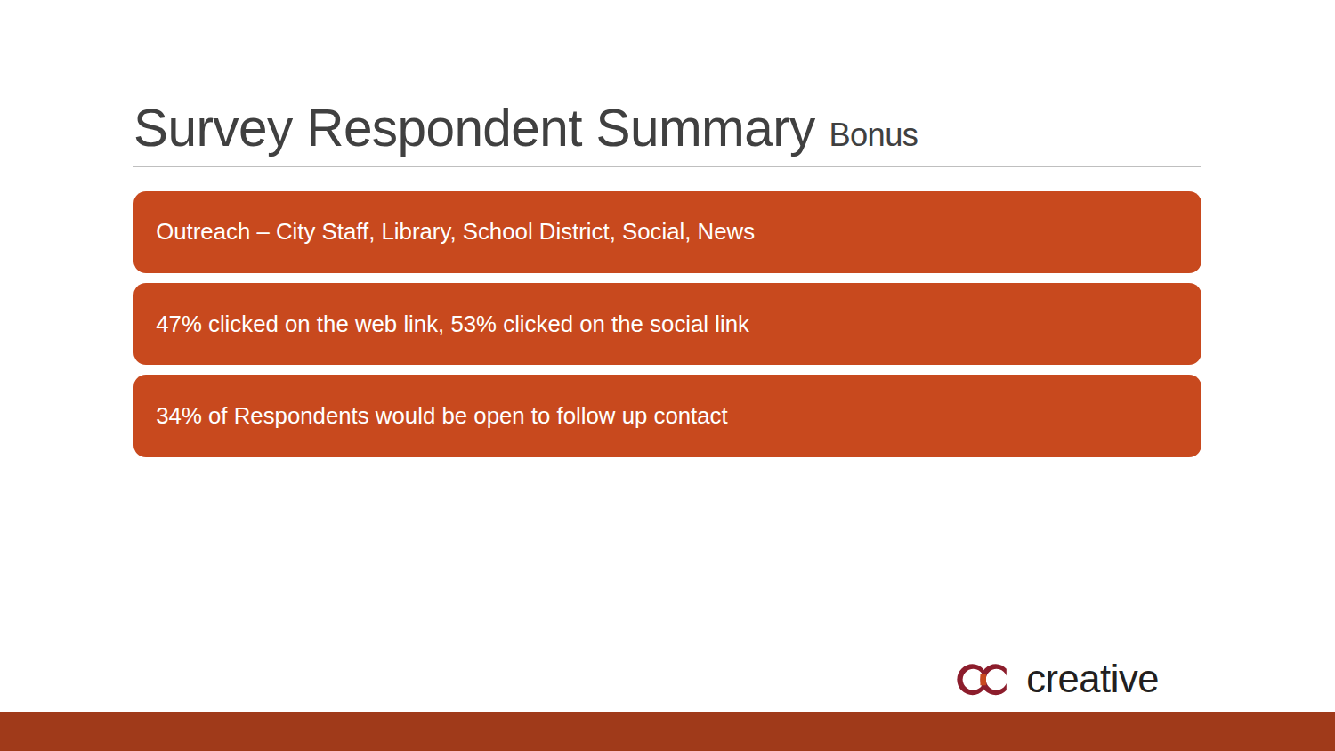Survey Respondent Summary Bonus
Outreach – City Staff, Library, School District, Social, News
47% clicked on the web link, 53% clicked on the social link
34% of Respondents would be open to follow up contact
creative